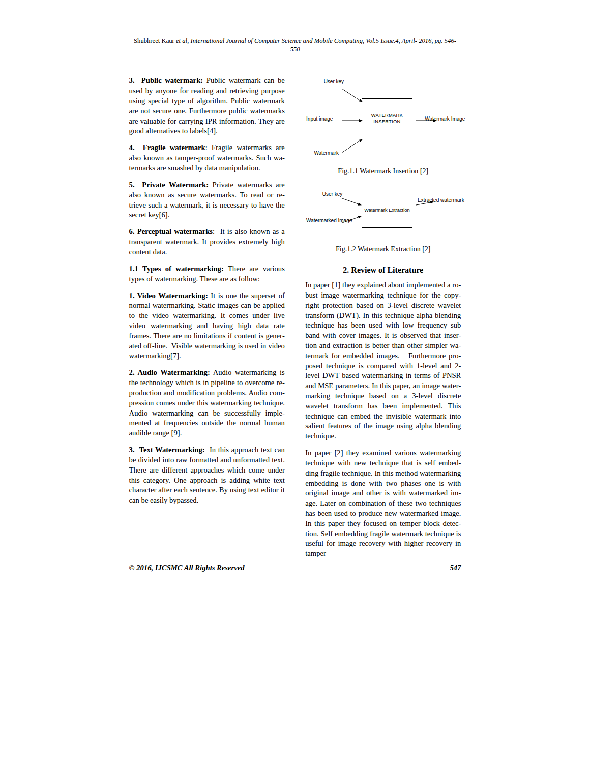Shubhreet Kaur et al, International Journal of Computer Science and Mobile Computing, Vol.5 Issue.4, April- 2016, pg. 546-550
3. Public watermark: Public watermark can be used by anyone for reading and retrieving purpose using special type of algorithm. Public watermark are not secure one. Furthermore public watermarks are valuable for carrying IPR information. They are good alternatives to labels[4].
4. Fragile watermark: Fragile watermarks are also known as tamper-proof watermarks. Such watermarks are smashed by data manipulation.
5. Private Watermark: Private watermarks are also known as secure watermarks. To read or retrieve such a watermark, it is necessary to have the secret key[6].
6. Perceptual watermarks: It is also known as a transparent watermark. It provides extremely high content data.
1.1 Types of watermarking: There are various types of watermarking. These are as follow:
1. Video Watermarking: It is one the superset of normal watermarking. Static images can be applied to the video watermarking. It comes under live video watermarking and having high data rate frames. There are no limitations if content is generated off-line. Visible watermarking is used in video watermarking[7].
2. Audio Watermarking: Audio watermarking is the technology which is in pipeline to overcome reproduction and modification problems. Audio compression comes under this watermarking technique. Audio watermarking can be successfully implemented at frequencies outside the normal human audible range [9].
3. Text Watermarking: In this approach text can be divided into raw formatted and unformatted text. There are different approaches which come under this category. One approach is adding white text character after each sentence. By using text editor it can be easily bypassed.
WATERMARK INSERTION
User key
Input image
Watermark
Watermark Image
Fig.1.1 Watermark Insertion [2]
Watermark Extraction
User key
Watermarked Image
Extracted watermark
Fig.1.2 Watermark Extraction [2]
2. Review of Literature
In paper [1] they explained about implemented a robust image watermarking technique for the copyright protection based on 3-level discrete wavelet transform (DWT). In this technique alpha blending technique has been used with low frequency sub band with cover images. It is observed that insertion and extraction is better than other simpler watermark for embedded images. Furthermore proposed technique is compared with 1-level and 2-level DWT based watermarking in terms of PNSR and MSE parameters. In this paper, an image watermarking technique based on a 3-level discrete wavelet transform has been implemented. This technique can embed the invisible watermark into salient features of the image using alpha blending technique.
In paper [2] they examined various watermarking technique with new technique that is self embedding fragile technique. In this method watermarking embedding is done with two phases one is with original image and other is with watermarked image. Later on combination of these two techniques has been used to produce new watermarked image. In this paper they focused on temper block detection. Self embedding fragile watermark technique is useful for image recovery with higher recovery in tamper
© 2016, IJCSMC All Rights Reserved 547